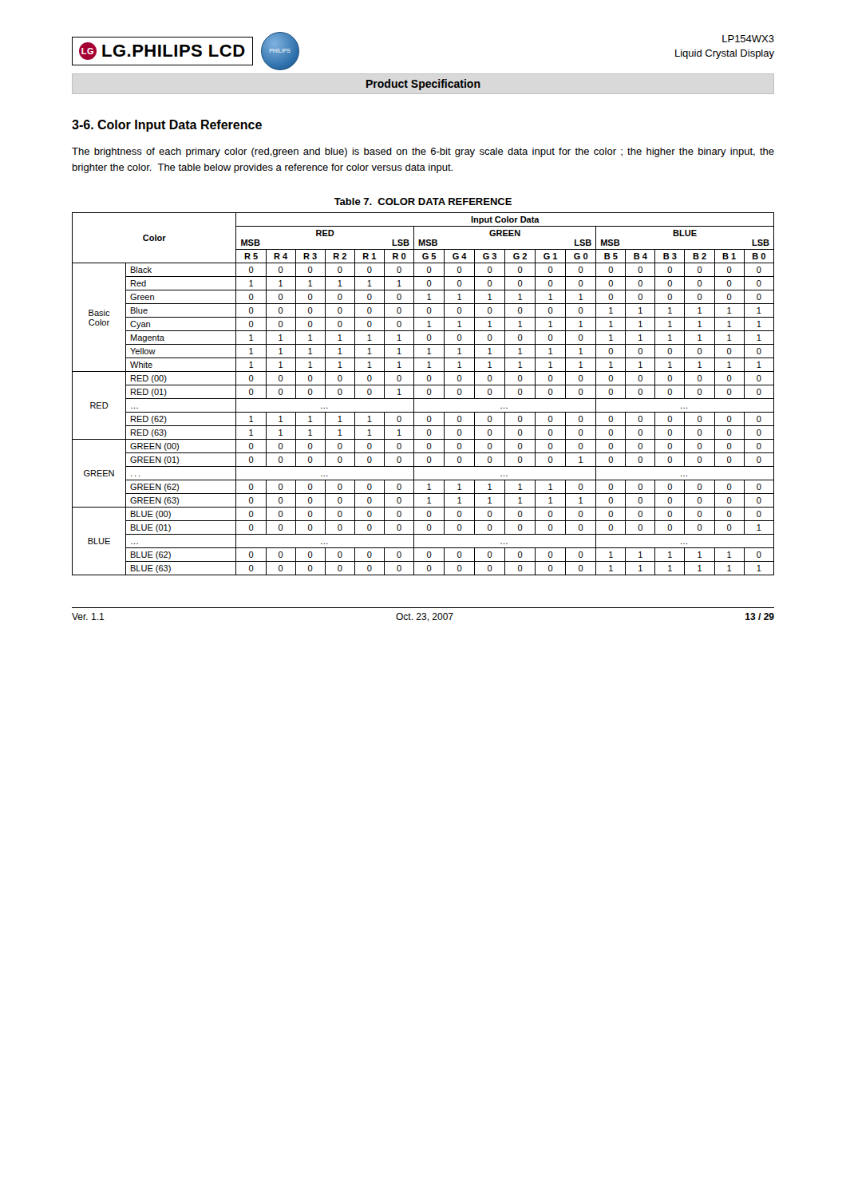LG LG.PHILIPS LCD
PHILIPS
LP154WX3
Liquid Crystal Display
Product Specification
3-6. Color Input Data Reference
The brightness of each primary color (red,green and blue) is based on the 6-bit gray scale data input for the color ; the higher the binary input, the brighter the color. The table below provides a reference for color versus data input.
Table 7. COLOR DATA REFERENCE
| Color | Input Color Data |
| --- | --- |
| RED MSB LSB | GREEN MSB LSB | BLUE MSB LSB |
| R 5 | R 4 | R 3 | R 2 | R 1 | R 0 | G 5 | G 4 | G 3 | G 2 | G 1 | G 0 | B 5 | B 4 | B 3 | B 2 | B 1 | B 0 |
| Basic Color | Black | 0 | 0 | 0 | 0 | 0 | 0 | 0 | 0 | 0 | 0 | 0 | 0 | 0 | 0 | 0 | 0 | 0 | 0 |
| Red | 1 | 1 | 1 | 1 | 1 | 1 | 0 | 0 | 0 | 0 | 0 | 0 | 0 | 0 | 0 | 0 | 0 | 0 |
| Green | 0 | 0 | 0 | 0 | 0 | 0 | 1 | 1 | 1 | 1 | 1 | 1 | 0 | 0 | 0 | 0 | 0 | 0 |
| Blue | 0 | 0 | 0 | 0 | 0 | 0 | 0 | 0 | 0 | 0 | 0 | 0 | 1 | 1 | 1 | 1 | 1 | 1 |
| Cyan | 0 | 0 | 0 | 0 | 0 | 0 | 1 | 1 | 1 | 1 | 1 | 1 | 1 | 1 | 1 | 1 | 1 | 1 |
| Magenta | 1 | 1 | 1 | 1 | 1 | 1 | 0 | 0 | 0 | 0 | 0 | 0 | 1 | 1 | 1 | 1 | 1 | 1 |
| Yellow | 1 | 1 | 1 | 1 | 1 | 1 | 1 | 1 | 1 | 1 | 1 | 1 | 0 | 0 | 0 | 0 | 0 | 0 |
| White | 1 | 1 | 1 | 1 | 1 | 1 | 1 | 1 | 1 | 1 | 1 | 1 | 1 | 1 | 1 | 1 | 1 | 1 |
| RED | RED (00) | 0 | 0 | 0 | 0 | 0 | 0 | 0 | 0 | 0 | 0 | 0 | 0 | 0 | 0 | 0 | 0 | 0 | 0 |
| RED (01) | 0 | 0 | 0 | 0 | 0 | 1 | 0 | 0 | 0 | 0 | 0 | 0 | 0 | 0 | 0 | 0 | 0 | 0 |
| … | … | … | … |
| RED (62) | 1 | 1 | 1 | 1 | 1 | 0 | 0 | 0 | 0 | 0 | 0 | 0 | 0 | 0 | 0 | 0 | 0 | 0 |
| RED (63) | 1 | 1 | 1 | 1 | 1 | 1 | 0 | 0 | 0 | 0 | 0 | 0 | 0 | 0 | 0 | 0 | 0 | 0 |
| GREEN | GREEN (00) | 0 | 0 | 0 | 0 | 0 | 0 | 0 | 0 | 0 | 0 | 0 | 0 | 0 | 0 | 0 | 0 | 0 | 0 |
| GREEN (01) | 0 | 0 | 0 | 0 | 0 | 0 | 0 | 0 | 0 | 0 | 0 | 1 | 0 | 0 | 0 | 0 | 0 | 0 |
| ... | … | … | … |
| GREEN (62) | 0 | 0 | 0 | 0 | 0 | 0 | 1 | 1 | 1 | 1 | 1 | 0 | 0 | 0 | 0 | 0 | 0 | 0 |
| GREEN (63) | 0 | 0 | 0 | 0 | 0 | 0 | 1 | 1 | 1 | 1 | 1 | 1 | 0 | 0 | 0 | 0 | 0 | 0 |
| BLUE | BLUE (00) | 0 | 0 | 0 | 0 | 0 | 0 | 0 | 0 | 0 | 0 | 0 | 0 | 0 | 0 | 0 | 0 | 0 | 0 |
| BLUE (01) | 0 | 0 | 0 | 0 | 0 | 0 | 0 | 0 | 0 | 0 | 0 | 0 | 0 | 0 | 0 | 0 | 0 | 1 |
| … | … | … | … |
| BLUE (62) | 0 | 0 | 0 | 0 | 0 | 0 | 0 | 0 | 0 | 0 | 0 | 0 | 1 | 1 | 1 | 1 | 1 | 0 |
| BLUE (63) | 0 | 0 | 0 | 0 | 0 | 0 | 0 | 0 | 0 | 0 | 0 | 0 | 1 | 1 | 1 | 1 | 1 | 1 |
Ver. 1.1
Oct. 23, 2007
13 / 29